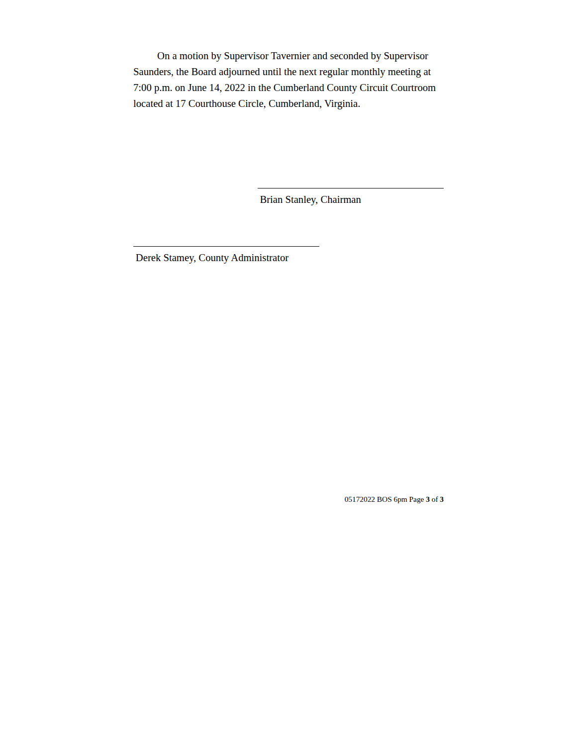On a motion by Supervisor Tavernier and seconded by Supervisor Saunders, the Board adjourned until the next regular monthly meeting at 7:00 p.m. on June 14, 2022 in the Cumberland County Circuit Courtroom located at 17 Courthouse Circle, Cumberland, Virginia.
Brian Stanley, Chairman
Derek Stamey, County Administrator
05172022 BOS 6pm Page 3 of 3